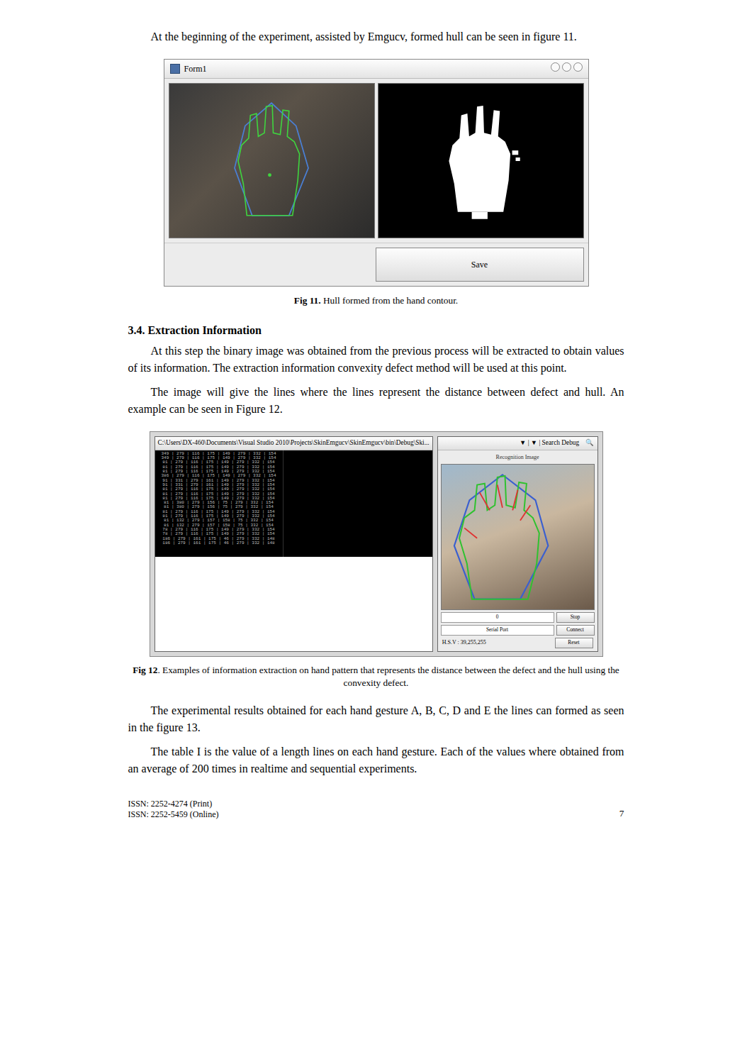At the beginning of the experiment, assisted by Emgucv, formed hull can be seen in figure 11.
Form1
Save
Fig 11. Hull formed from the hand contour.
3.4. Extraction Information
At this step the binary image was obtained from the previous process will be extracted to obtain values of its information. The extraction information convexity defect method will be used at this point.
The image will give the lines where the lines represent the distance between defect and hull. An example can be seen in Figure 12.
C:\Users\DX-460\Documents\Visual Studio 2010\Projects\SkinEmgucv\SkinEmgucv\bin\Debug\Ski...
349 | 279 | 116 | 175 | 149 | 279 | 332 | 154 349 | 279 | 116 | 175 | 149 | 279 | 332 | 154 81 | 279 | 116 | 175 | 149 | 279 | 332 | 154 81 | 279 | 116 | 175 | 149 | 279 | 332 | 154 81 | 279 | 116 | 175 | 149 | 279 | 332 | 154 386 | 279 | 116 | 175 | 149 | 279 | 332 | 154 91 | 331 | 279 | 161 | 149 | 279 | 332 | 154 91 | 331 | 279 | 161 | 149 | 279 | 332 | 154 81 | 279 | 116 | 175 | 149 | 279 | 332 | 154 81 | 279 | 116 | 175 | 149 | 279 | 332 | 154 81 | 279 | 116 | 175 | 149 | 279 | 332 | 154 81 | 380 | 279 | 156 | 75 | 279 | 332 | 154 81 | 380 | 279 | 156 | 75 | 279 | 332 | 154 81 | 279 | 116 | 175 | 149 | 279 | 332 | 154 81 | 279 | 116 | 175 | 149 | 279 | 332 | 154 81 | 132 | 279 | 157 | 158 | 75 | 332 | 154 81 | 132 | 279 | 157 | 158 | 75 | 332 | 154 78 | 279 | 116 | 175 | 149 | 279 | 332 | 154 78 | 279 | 116 | 175 | 149 | 279 | 332 | 154 186 | 279 | 161 | 175 | 46 | 279 | 332 | 148 186 | 279 | 161 | 175 | 46 | 279 | 332 | 148
▼ | ▼ | Search Debug 🔍
Recognition Image
0
Stop
Serial Port
Connect
H.S.V : 39,255,255 Reset
Fig 12. Examples of information extraction on hand pattern that represents the distance between the defect and the hull using the convexity defect.
The experimental results obtained for each hand gesture A, B, C, D and E the lines can formed as seen in the figure 13.
The table I is the value of a length lines on each hand gesture. Each of the values where obtained from an average of 200 times in realtime and sequential experiments.
ISSN: 2252-4274 (Print)
ISSN: 2252-5459 (Online)
7